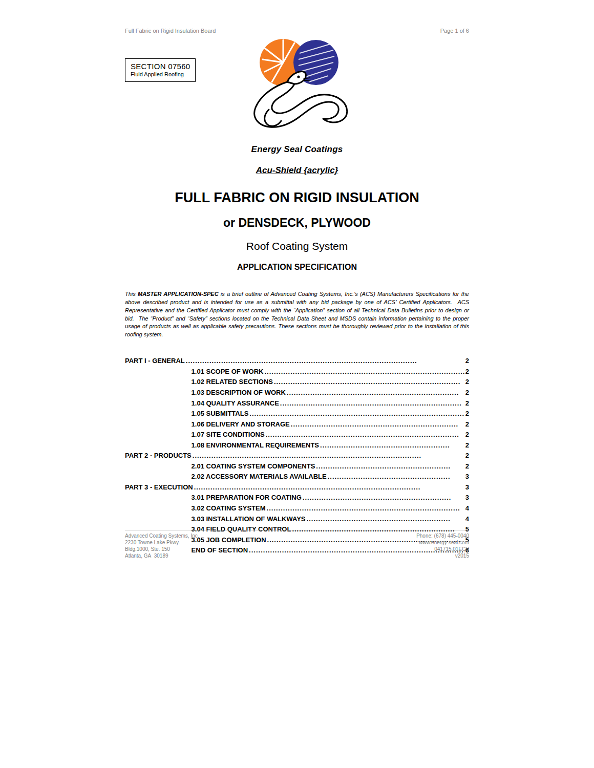Full Fabric on Rigid Insulation Board
Page 1 of 6
SECTION 07560
Fluid Applied Roofing
Energy Seal Coatings
Acu-Shield {acrylic}
FULL FABRIC ON RIGID INSULATION
or DENSDECK, PLYWOOD
Roof Coating System
APPLICATION SPECIFICATION
This MASTER APPLICATION-SPEC is a brief outline of Advanced Coating Systems, Inc.’s (ACS) Manufacturers Specifications for the above described product and is intended for use as a submittal with any bid package by one of ACS’ Certified Applicators. ACS Representative and the Certified Applicator must comply with the “Application” section of all Technical Data Bulletins prior to design or bid. The “Product” and “Safety” sections located on the Technical Data Sheet and MSDS contain information pertaining to the proper usage of products as well as applicable safety precautions. These sections must be thoroughly reviewed prior to the installation of this roofing system.
PART I - GENERAL.................................................................................................. 2
1.01 SCOPE OF WORK..................................................................................... 2
1.02 RELATED SECTIONS............................................................................... 2
1.03 DESCRIPTION OF WORK......................................................................... 2
1.04 QUALITY ASSURANCE............................................................................. 2
1.05 SUBMITTALS........................................................................................... 2
1.06 DELIVERY AND STORAGE....................................................................... 2
1.07 SITE CONDITIONS.................................................................................. 2
1.08 ENVIRONMENTAL REQUIREMENTS....................................................... 2
PART 2 - PRODUCTS................................................................................................. 2
2.01 COATING SYSTEM COMPONENTS......................................................... 2
2.02 ACCESSORY MATERIALS AVAILABLE.................................................... 3
PART 3 - EXECUTION................................................................................................ 3
3.01 PREPARATION FOR COATING............................................................... 3
3.02 COATING SYSTEM.................................................................................. 4
3.03 INSTALLATION OF WALKWAYS............................................................. 4
3.04 FIELD QUALITY CONTROL..................................................................... 5
3.05 JOB COMPLETION.................................................................................. 5
END OF SECTION............................................................................................. 6
Advanced Coating Systems, Inc.
2230 Towne Lake Pkwy.
Bldg.1000, Ste. 150
Atlanta, GA 30189
Phone: (678) 445-0040
www.energy-seal.com
041715.01ECS
v2015